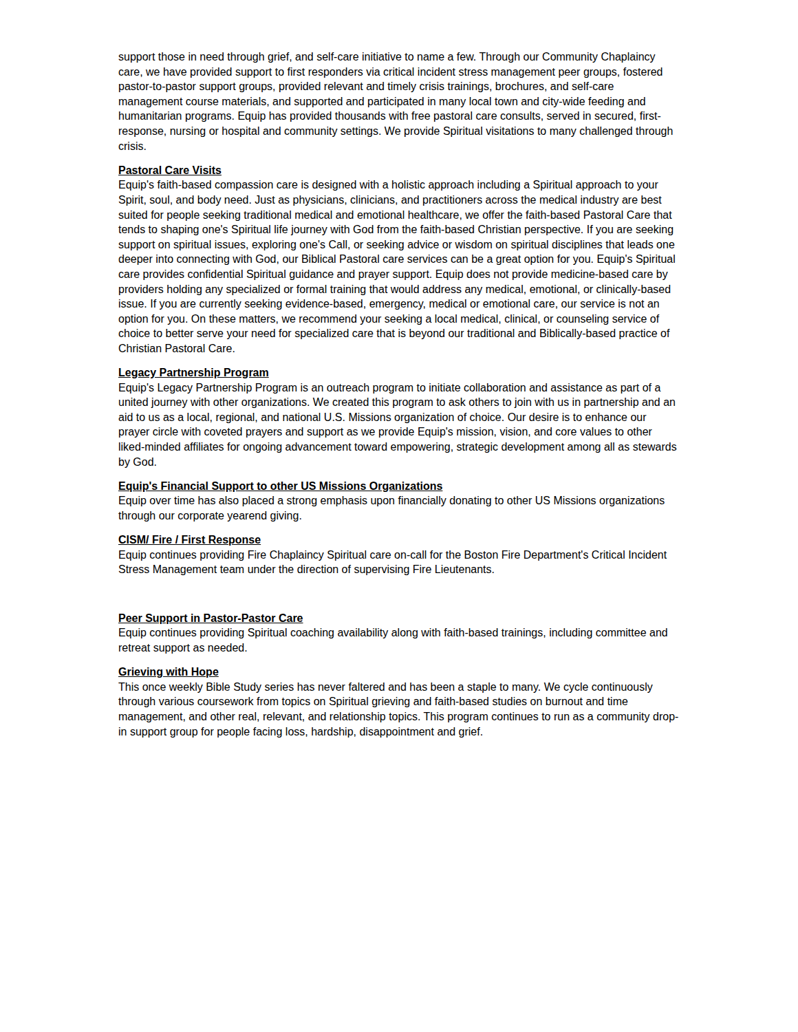support those in need through grief, and self-care initiative to name a few. Through our Community Chaplaincy care, we have provided support to first responders via critical incident stress management peer groups, fostered pastor-to-pastor support groups, provided relevant and timely crisis trainings, brochures, and self-care management course materials, and supported and participated in many local town and city-wide feeding and humanitarian programs. Equip has provided thousands with free pastoral care consults, served in secured, first-response, nursing or hospital and community settings. We provide Spiritual visitations to many challenged through crisis.
Pastoral Care Visits
Equip's faith-based compassion care is designed with a holistic approach including a Spiritual approach to your Spirit, soul, and body need. Just as physicians, clinicians, and practitioners across the medical industry are best suited for people seeking traditional medical and emotional healthcare, we offer the faith-based Pastoral Care that tends to shaping one's Spiritual life journey with God from the faith-based Christian perspective. If you are seeking support on spiritual issues, exploring one's Call, or seeking advice or wisdom on spiritual disciplines that leads one deeper into connecting with God, our Biblical Pastoral care services can be a great option for you. Equip's Spiritual care provides confidential Spiritual guidance and prayer support. Equip does not provide medicine-based care by providers holding any specialized or formal training that would address any medical, emotional, or clinically-based issue. If you are currently seeking evidence-based, emergency, medical or emotional care, our service is not an option for you. On these matters, we recommend your seeking a local medical, clinical, or counseling service of choice to better serve your need for specialized care that is beyond our traditional and Biblically-based practice of Christian Pastoral Care.
Legacy Partnership Program
Equip's Legacy Partnership Program is an outreach program to initiate collaboration and assistance as part of a united journey with other organizations. We created this program to ask others to join with us in partnership and an aid to us as a local, regional, and national U.S. Missions organization of choice. Our desire is to enhance our prayer circle with coveted prayers and support as we provide Equip's mission, vision, and core values to other liked-minded affiliates for ongoing advancement toward empowering, strategic development among all as stewards by God.
Equip's Financial Support to other US Missions Organizations
Equip over time has also placed a strong emphasis upon financially donating to other US Missions organizations through our corporate yearend giving.
CISM/ Fire / First Response
Equip continues providing Fire Chaplaincy Spiritual care on-call for the Boston Fire Department's Critical Incident Stress Management team under the direction of supervising Fire Lieutenants.
Peer Support in Pastor-Pastor Care
Equip continues providing Spiritual coaching availability along with faith-based trainings, including committee and retreat support as needed.
Grieving with Hope
This once weekly Bible Study series has never faltered and has been a staple to many. We cycle continuously through various coursework from topics on Spiritual grieving and faith-based studies on burnout and time management, and other real, relevant, and relationship topics. This program continues to run as a community drop-in support group for people facing loss, hardship, disappointment and grief.